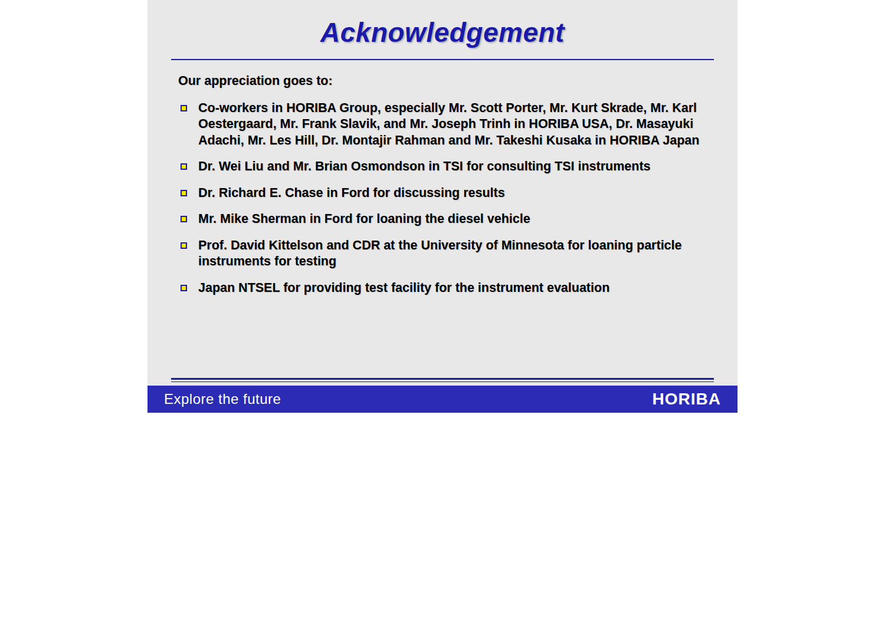Acknowledgement
Our appreciation goes to:
Co-workers in HORIBA Group, especially Mr. Scott Porter, Mr. Kurt Skrade, Mr. Karl Oestergaard, Mr. Frank Slavik, and Mr. Joseph Trinh in HORIBA USA, Dr. Masayuki Adachi, Mr. Les Hill, Dr. Montajir Rahman and Mr. Takeshi Kusaka in HORIBA Japan
Dr. Wei Liu and Mr. Brian Osmondson in TSI for consulting TSI instruments
Dr. Richard E. Chase in Ford for discussing results
Mr. Mike Sherman in Ford for loaning the diesel vehicle
Prof. David Kittelson and CDR at the University of Minnesota for loaning particle instruments for testing
Japan NTSEL for providing test facility for the instrument evaluation
Explore the future HORIBA